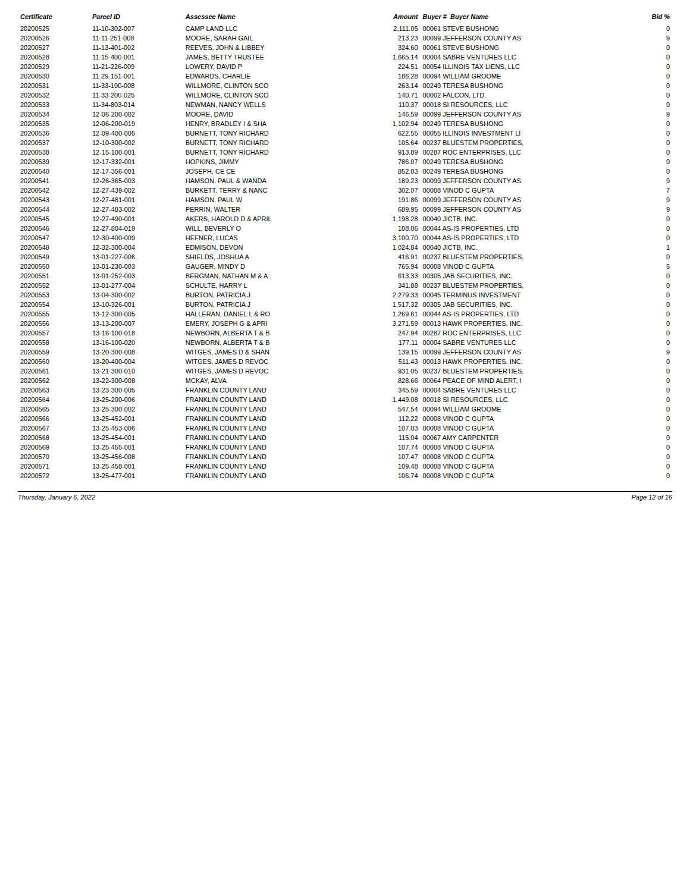| Certificate | Parcel ID | Assessee Name | Amount | Buyer # Buyer Name | Bid % |
| --- | --- | --- | --- | --- | --- |
| 20200525 | 11-10-302-007 | CAMP LAND LLC | 2,111.05 | 00061 STEVE BUSHONG | 0 |
| 20200526 | 11-11-251-008 | MOORE, SARAH GAIL | 213.23 | 00099 JEFFERSON COUNTY AS | 9 |
| 20200527 | 11-13-401-002 | REEVES, JOHN & LIBBEY | 324.60 | 00061 STEVE BUSHONG | 0 |
| 20200528 | 11-15-400-001 | JAMES, BETTY TRUSTEE | 1,665.14 | 00004 SABRE VENTURES LLC | 0 |
| 20200529 | 11-21-226-009 | LOWERY, DAVID P | 224.51 | 00054 ILLINOIS TAX LIENS, LLC | 0 |
| 20200530 | 11-29-151-001 | EDWARDS, CHARLIE | 186.28 | 00094 WILLIAM GROOME | 0 |
| 20200531 | 11-33-100-008 | WILLMORE, CLINTON SCO | 263.14 | 00249 TERESA BUSHONG | 0 |
| 20200532 | 11-33-200-025 | WILLMORE, CLINTON SCO | 140.71 | 00002 FALCON, LTD. | 0 |
| 20200533 | 11-34-803-014 | NEWMAN, NANCY WELLS | 110.37 | 00018 SI RESOURCES, LLC | 0 |
| 20200534 | 12-06-200-002 | MOORE, DAVID | 146.59 | 00099 JEFFERSON COUNTY AS | 9 |
| 20200535 | 12-06-200-019 | HENRY, BRADLEY I & SHA | 1,102.94 | 00249 TERESA BUSHONG | 0 |
| 20200536 | 12-09-400-005 | BURNETT, TONY RICHARD | 622.55 | 00055 ILLINOIS INVESTMENT LI | 0 |
| 20200537 | 12-10-300-002 | BURNETT, TONY RICHARD | 105.64 | 00237 BLUESTEM PROPERTIES, | 0 |
| 20200538 | 12-15-100-001 | BURNETT, TONY RICHARD | 913.89 | 00287 ROC ENTERPRISES, LLC | 0 |
| 20200539 | 12-17-332-001 | HOPKINS, JIMMY | 786.07 | 00249 TERESA BUSHONG | 0 |
| 20200540 | 12-17-356-001 | JOSEPH, CE CE | 852.03 | 00249 TERESA BUSHONG | 0 |
| 20200541 | 12-26-365-003 | HAMSON, PAUL & WANDA | 189.23 | 00099 JEFFERSON COUNTY AS | 9 |
| 20200542 | 12-27-439-002 | BURKETT, TERRY & NANC | 302.07 | 00008 VINOD C GUPTA | 7 |
| 20200543 | 12-27-481-001 | HAMSON, PAUL W | 191.86 | 00099 JEFFERSON COUNTY AS | 9 |
| 20200544 | 12-27-483-002 | PERRIN, WALTER | 689.95 | 00099 JEFFERSON COUNTY AS | 9 |
| 20200545 | 12-27-490-001 | AKERS, HAROLD D & APRIL | 1,198.28 | 00040 JICTB, INC. | 0 |
| 20200546 | 12-27-804-019 | WILL, BEVERLY O | 108.06 | 00044 AS-IS PROPERTIES, LTD | 0 |
| 20200547 | 12-30-400-009 | HEFNER, LUCAS | 3,100.70 | 00044 AS-IS PROPERTIES, LTD | 0 |
| 20200548 | 12-32-300-004 | EDMISON, DEVON | 1,024.84 | 00040 JICTB, INC. | 1 |
| 20200549 | 13-01-227-006 | SHIELDS, JOSHUA A | 416.91 | 00237 BLUESTEM PROPERTIES, | 0 |
| 20200550 | 13-01-230-003 | GAUGER, MINDY D | 765.94 | 00008 VINOD C GUPTA | 5 |
| 20200551 | 13-01-252-003 | BERGMAN, NATHAN M & A | 613.33 | 00305 JAB SECURITIES, INC. | 0 |
| 20200552 | 13-01-277-004 | SCHULTE, HARRY L | 341.88 | 00237 BLUESTEM PROPERTIES, | 0 |
| 20200553 | 13-04-300-002 | BURTON, PATRICIA J | 2,279.33 | 00045 TERMINUS INVESTMENT | 0 |
| 20200554 | 13-10-326-001 | BURTON, PATRICIA J | 1,517.32 | 00305 JAB SECURITIES, INC. | 0 |
| 20200555 | 13-12-300-005 | HALLERAN, DANIEL L & RO | 1,269.61 | 00044 AS-IS PROPERTIES, LTD | 0 |
| 20200556 | 13-13-200-007 | EMERY, JOSEPH G & APRI | 3,271.59 | 00013 HAWK PROPERTIES, INC. | 0 |
| 20200557 | 13-16-100-018 | NEWBORN, ALBERTA T & B | 247.94 | 00287 ROC ENTERPRISES, LLC | 0 |
| 20200558 | 13-16-100-020 | NEWBORN, ALBERTA T & B | 177.11 | 00004 SABRE VENTURES LLC | 0 |
| 20200559 | 13-20-300-008 | WITGES, JAMES D & SHAN | 139.15 | 00099 JEFFERSON COUNTY AS | 9 |
| 20200560 | 13-20-400-004 | WITGES, JAMES D REVOC | 511.43 | 00013 HAWK PROPERTIES, INC. | 0 |
| 20200561 | 13-21-300-010 | WITGES, JAMES D REVOC | 931.05 | 00237 BLUESTEM PROPERTIES, | 0 |
| 20200562 | 13-22-300-008 | MCKAY, ALVA | 828.66 | 00064 PEACE OF MIND ALERT, I | 0 |
| 20200563 | 13-23-300-005 | FRANKLIN COUNTY LAND | 345.59 | 00004 SABRE VENTURES LLC | 0 |
| 20200564 | 13-25-200-006 | FRANKLIN COUNTY LAND | 1,449.08 | 00018 SI RESOURCES, LLC | 0 |
| 20200565 | 13-25-300-002 | FRANKLIN COUNTY LAND | 547.54 | 00094 WILLIAM GROOME | 0 |
| 20200566 | 13-25-452-001 | FRANKLIN COUNTY LAND | 112.22 | 00008 VINOD C GUPTA | 0 |
| 20200567 | 13-25-453-006 | FRANKLIN COUNTY LAND | 107.03 | 00008 VINOD C GUPTA | 0 |
| 20200568 | 13-25-454-001 | FRANKLIN COUNTY LAND | 115.04 | 00067 AMY CARPENTER | 0 |
| 20200569 | 13-25-455-001 | FRANKLIN COUNTY LAND | 107.74 | 00008 VINOD C GUPTA | 0 |
| 20200570 | 13-25-456-008 | FRANKLIN COUNTY LAND | 107.47 | 00008 VINOD C GUPTA | 0 |
| 20200571 | 13-25-458-001 | FRANKLIN COUNTY LAND | 109.48 | 00008 VINOD C GUPTA | 0 |
| 20200572 | 13-25-477-001 | FRANKLIN COUNTY LAND | 106.74 | 00008 VINOD C GUPTA | 0 |
Thursday, January 6, 2022 Page 12 of 16